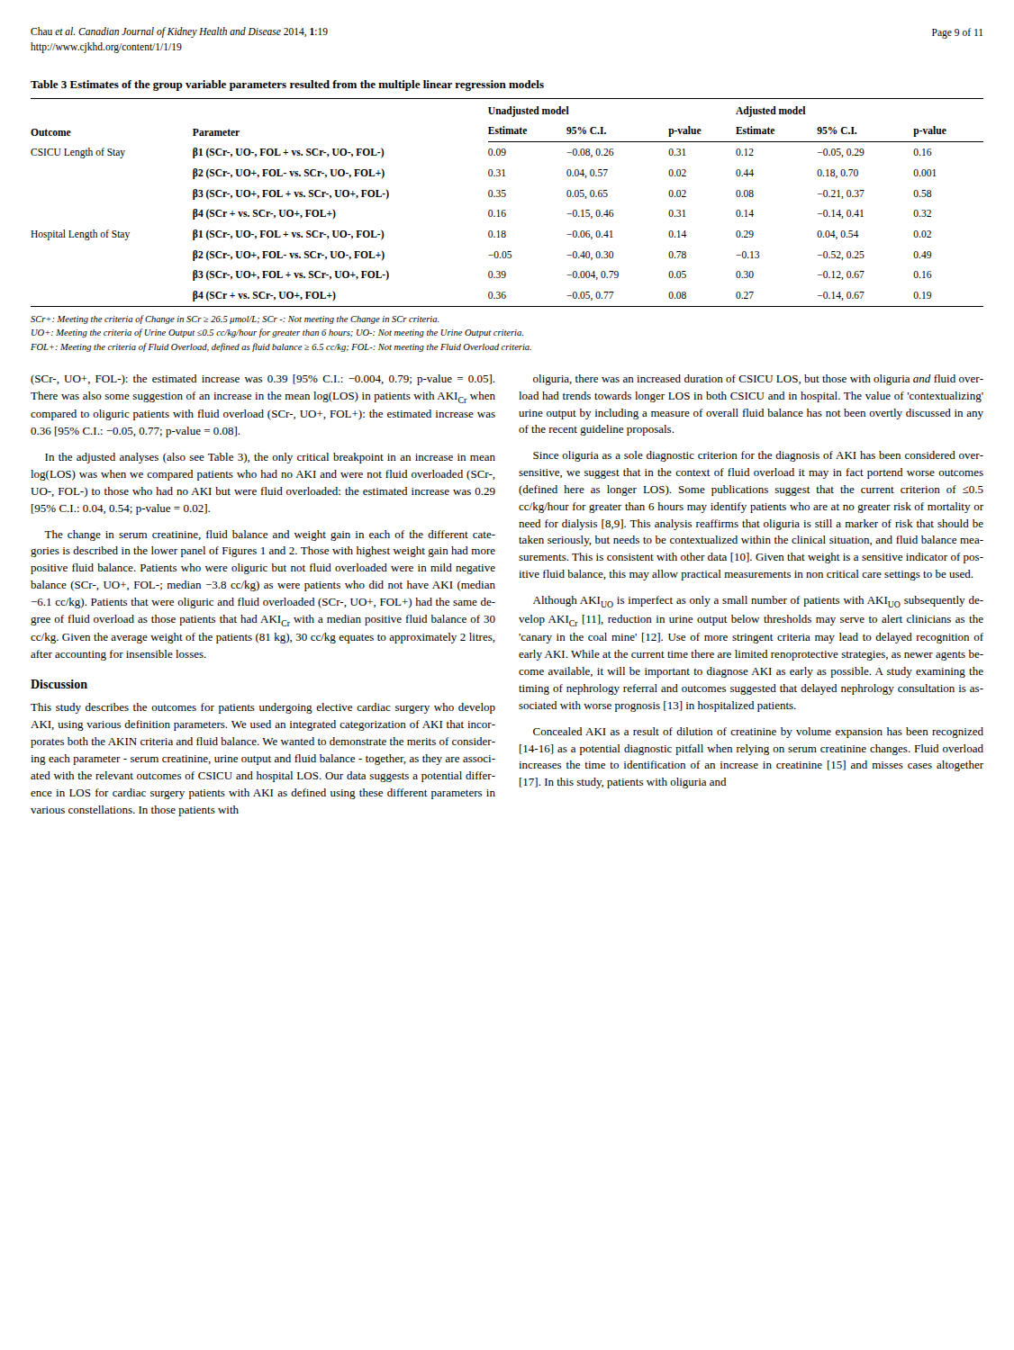Chau et al. Canadian Journal of Kidney Health and Disease 2014, 1:19
http://www.cjkhd.org/content/1/1/19
Page 9 of 11
Table 3 Estimates of the group variable parameters resulted from the multiple linear regression models
| Outcome | Parameter | Unadjusted model | Adjusted model |
| --- | --- | --- | --- |
| Estimate | 95% C.I. | p-value | Estimate | 95% C.I. | p-value |
| CSICU Length of Stay | β1 (SCr-, UO-, FOL + vs. SCr-, UO-, FOL-) | 0.09 | −0.08, 0.26 | 0.31 | 0.12 | −0.05, 0.29 | 0.16 |
| | β2 (SCr-, UO+, FOL- vs. SCr-, UO-, FOL+) | 0.31 | 0.04, 0.57 | 0.02 | 0.44 | 0.18, 0.70 | 0.001 |
| | β3 (SCr-, UO+, FOL + vs. SCr-, UO+, FOL-) | 0.35 | 0.05, 0.65 | 0.02 | 0.08 | −0.21, 0.37 | 0.58 |
| | β4 (SCr + vs. SCr-, UO+, FOL+) | 0.16 | −0.15, 0.46 | 0.31 | 0.14 | −0.14, 0.41 | 0.32 |
| Hospital Length of Stay | β1 (SCr-, UO-, FOL + vs. SCr-, UO-, FOL-) | 0.18 | −0.06, 0.41 | 0.14 | 0.29 | 0.04, 0.54 | 0.02 |
| | β2 (SCr-, UO+, FOL- vs. SCr-, UO-, FOL+) | −0.05 | −0.40, 0.30 | 0.78 | −0.13 | −0.52, 0.25 | 0.49 |
| | β3 (SCr-, UO+, FOL + vs. SCr-, UO+, FOL-) | 0.39 | −0.004, 0.79 | 0.05 | 0.30 | −0.12, 0.67 | 0.16 |
| | β4 (SCr + vs. SCr-, UO+, FOL+) | 0.36 | −0.05, 0.77 | 0.08 | 0.27 | −0.14, 0.67 | 0.19 |
SCr+: Meeting the criteria of Change in SCr ≥ 26.5 μmol/L; SCr -: Not meeting the Change in SCr criteria.
UO+: Meeting the criteria of Urine Output ≤0.5 cc/kg/hour for greater than 6 hours; UO-: Not meeting the Urine Output criteria.
FOL+: Meeting the criteria of Fluid Overload, defined as fluid balance ≥ 6.5 cc/kg; FOL-: Not meeting the Fluid Overload criteria.
(SCr-, UO+, FOL-): the estimated increase was 0.39 [95% C.I.: −0.004, 0.79; p-value = 0.05]. There was also some suggestion of an increase in the mean log(LOS) in patients with AKICr when compared to oliguric patients with fluid overload (SCr-, UO+, FOL+): the estimated increase was 0.36 [95% C.I.: −0.05, 0.77; p-value = 0.08].
In the adjusted analyses (also see Table 3), the only critical breakpoint in an increase in mean log(LOS) was when we compared patients who had no AKI and were not fluid overloaded (SCr-, UO-, FOL-) to those who had no AKI but were fluid overloaded: the estimated increase was 0.29 [95% C.I.: 0.04, 0.54; p-value = 0.02].
The change in serum creatinine, fluid balance and weight gain in each of the different categories is described in the lower panel of Figures 1 and 2. Those with highest weight gain had more positive fluid balance. Patients who were oliguric but not fluid overloaded were in mild negative balance (SCr-, UO+, FOL-; median −3.8 cc/kg) as were patients who did not have AKI (median −6.1 cc/kg). Patients that were oliguric and fluid overloaded (SCr-, UO+, FOL+) had the same degree of fluid overload as those patients that had AKICr with a median positive fluid balance of 30 cc/kg. Given the average weight of the patients (81 kg), 30 cc/kg equates to approximately 2 litres, after accounting for insensible losses.
Discussion
This study describes the outcomes for patients undergoing elective cardiac surgery who develop AKI, using various definition parameters. We used an integrated categorization of AKI that incorporates both the AKIN criteria and fluid balance. We wanted to demonstrate the merits of considering each parameter - serum creatinine, urine output and fluid balance - together, as they are associated with the relevant outcomes of CSICU and hospital LOS. Our data suggests a potential difference in LOS for cardiac surgery patients with AKI as defined using these different parameters in various constellations. In those patients with
oliguria, there was an increased duration of CSICU LOS, but those with oliguria and fluid overload had trends towards longer LOS in both CSICU and in hospital. The value of 'contextualizing' urine output by including a measure of overall fluid balance has not been overtly discussed in any of the recent guideline proposals.
Since oliguria as a sole diagnostic criterion for the diagnosis of AKI has been considered oversensitive, we suggest that in the context of fluid overload it may in fact portend worse outcomes (defined here as longer LOS). Some publications suggest that the current criterion of ≤0.5 cc/kg/hour for greater than 6 hours may identify patients who are at no greater risk of mortality or need for dialysis [8,9]. This analysis reaffirms that oliguria is still a marker of risk that should be taken seriously, but needs to be contextualized within the clinical situation, and fluid balance measurements. This is consistent with other data [10]. Given that weight is a sensitive indicator of positive fluid balance, this may allow practical measurements in non critical care settings to be used.
Although AKIUO is imperfect as only a small number of patients with AKIUO subsequently develop AKICr [11], reduction in urine output below thresholds may serve to alert clinicians as the 'canary in the coal mine' [12]. Use of more stringent criteria may lead to delayed recognition of early AKI. While at the current time there are limited renoprotective strategies, as newer agents become available, it will be important to diagnose AKI as early as possible. A study examining the timing of nephrology referral and outcomes suggested that delayed nephrology consultation is associated with worse prognosis [13] in hospitalized patients.
Concealed AKI as a result of dilution of creatinine by volume expansion has been recognized [14-16] as a potential diagnostic pitfall when relying on serum creatinine changes. Fluid overload increases the time to identification of an increase in creatinine [15] and misses cases altogether [17]. In this study, patients with oliguria and